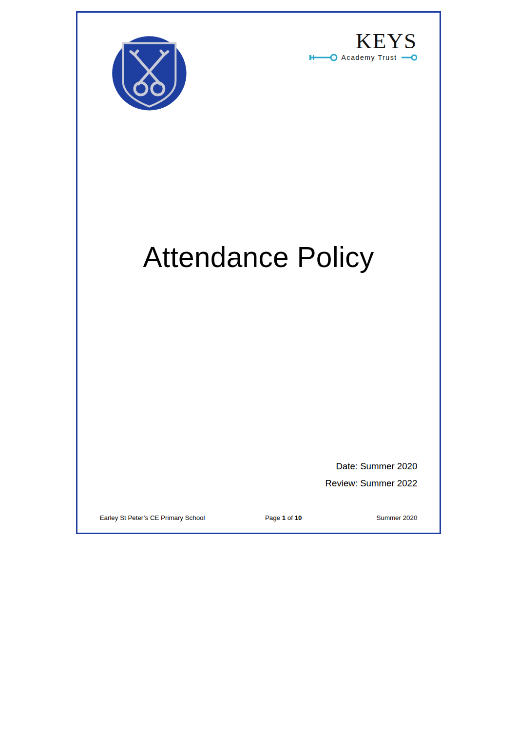KEYS
Academy Trust
Attendance Policy
Date: Summer 2020
Review: Summer 2022
Earley St Peter’s CE Primary School
Page 1 of 10
Summer 2020